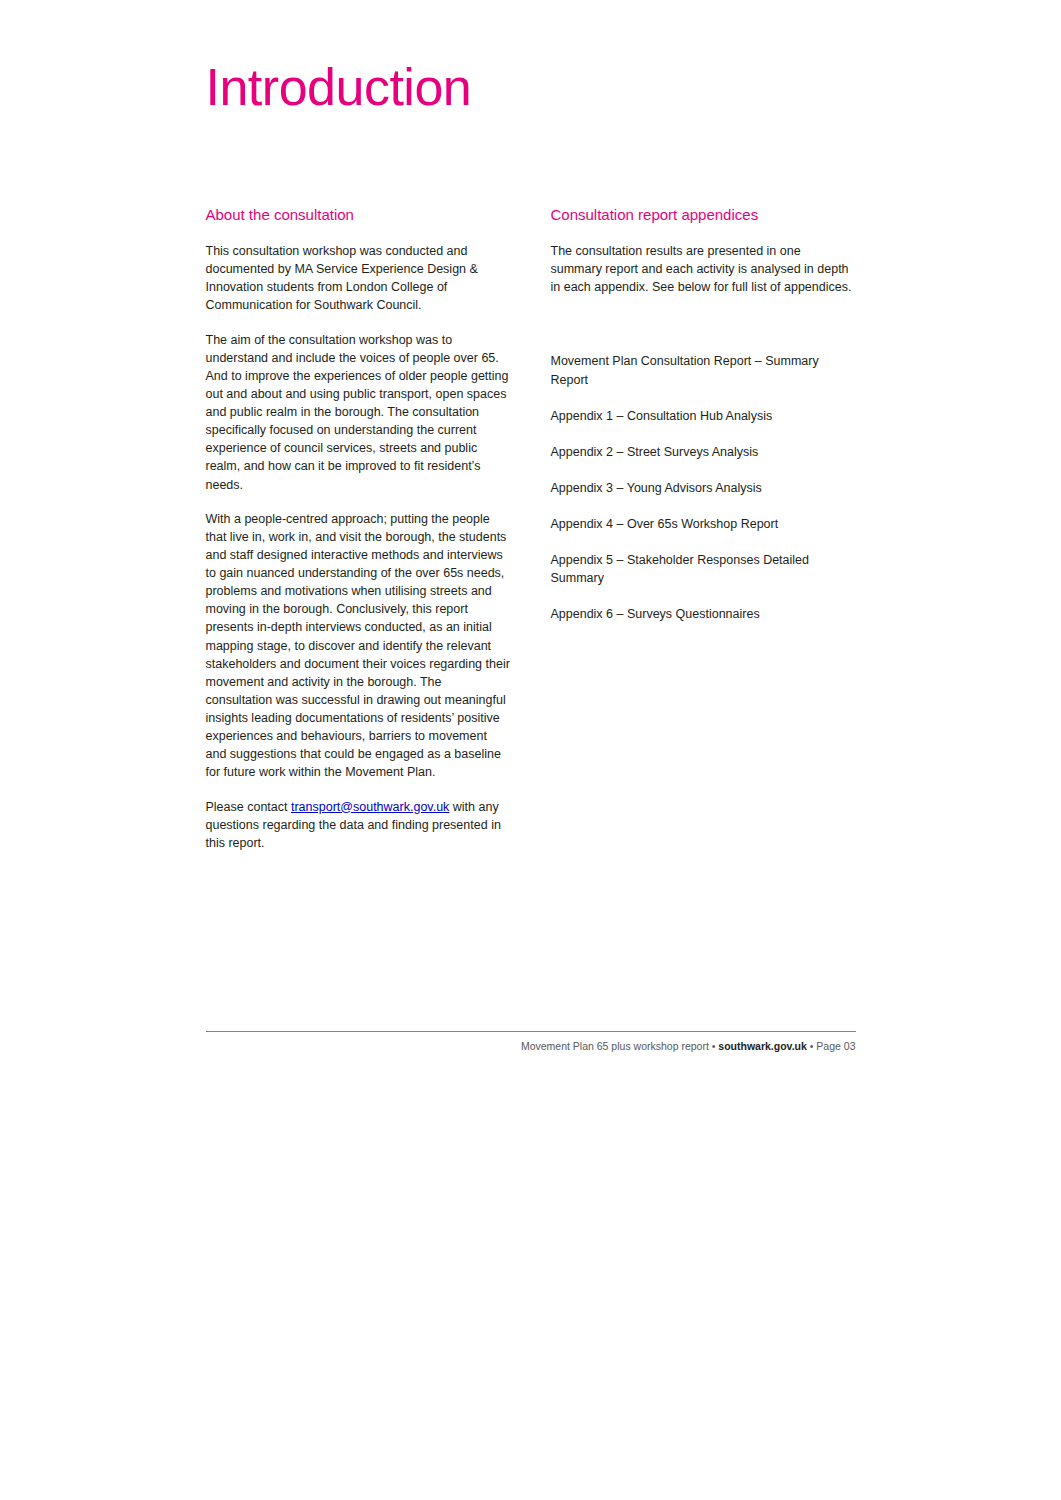Introduction
About the consultation
This consultation workshop was conducted and documented by MA Service Experience Design & Innovation students from London College of Communication for Southwark Council.
The aim of the consultation workshop was to understand and include the voices of people over 65. And to improve the experiences of older people getting out and about and using public transport, open spaces and public realm in the borough. The consultation specifically focused on understanding the current experience of council services, streets and public realm, and how can it be improved to fit resident’s needs.
With a people-centred approach; putting the people that live in, work in, and visit the borough, the students and staff designed interactive methods and interviews to gain nuanced understanding of the over 65s needs, problems and motivations when utilising streets and moving in the borough. Conclusively, this report presents in-depth interviews conducted, as an initial mapping stage, to discover and identify the relevant stakeholders and document their voices regarding their movement and activity in the borough. The consultation was successful in drawing out meaningful insights leading documentations of residents’ positive experiences and behaviours, barriers to movement and suggestions that could be engaged as a baseline for future work within the Movement Plan.
Please contact transport@southwark.gov.uk with any questions regarding the data and finding presented in this report.
Consultation report appendices
The consultation results are presented in one summary report and each activity is analysed in depth in each appendix. See below for full list of appendices.
Movement Plan Consultation Report – Summary Report
Appendix 1 – Consultation Hub Analysis
Appendix 2 – Street Surveys Analysis
Appendix 3 – Young Advisors Analysis
Appendix 4 – Over 65s Workshop Report
Appendix 5 – Stakeholder Responses Detailed Summary
Appendix 6 – Surveys Questionnaires
Movement Plan 65 plus workshop report • southwark.gov.uk • Page 03